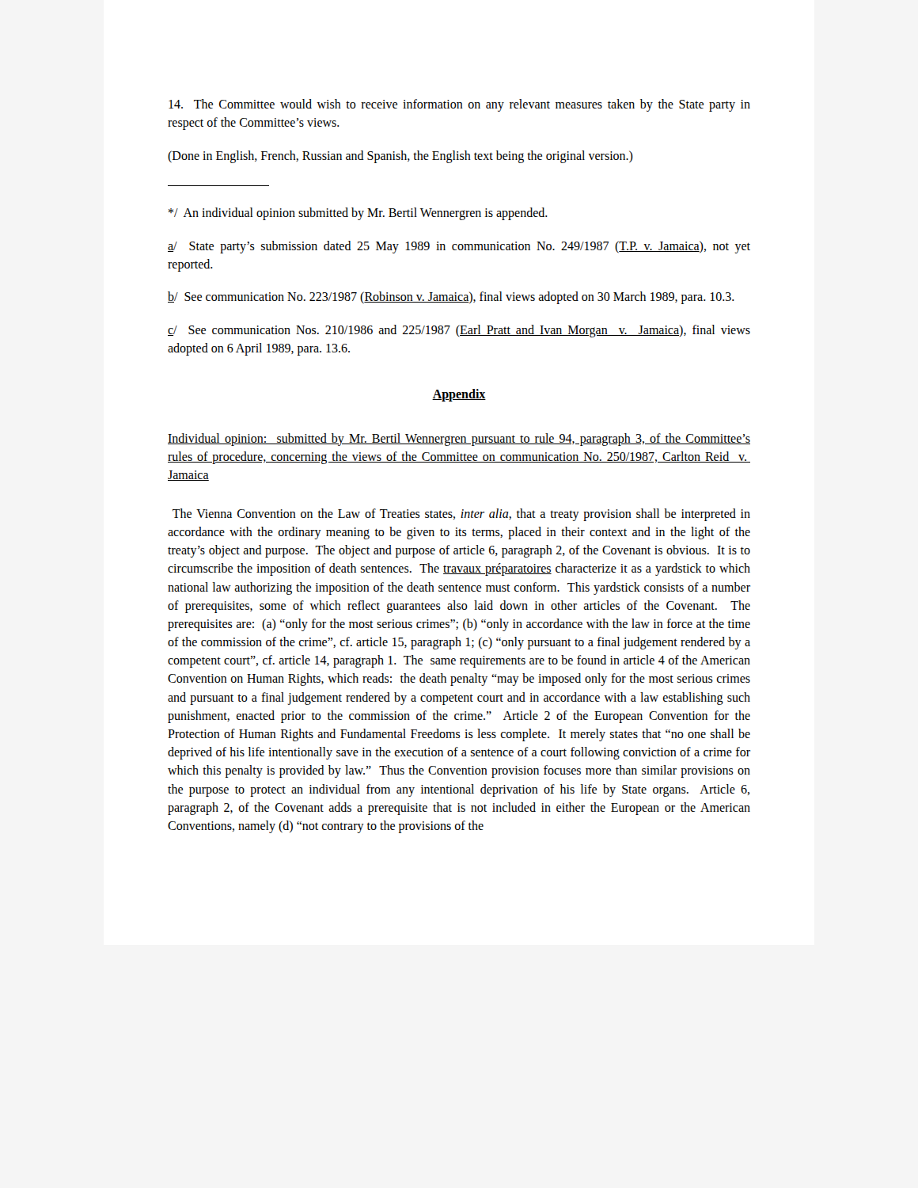14. The Committee would wish to receive information on any relevant measures taken by the State party in respect of the Committee’s views.
(Done in English, French, Russian and Spanish, the English text being the original version.)
*/ An individual opinion submitted by Mr. Bertil Wennergren is appended.
a/ State party’s submission dated 25 May 1989 in communication No. 249/1987 (T.P. v. Jamaica), not yet reported.
b/ See communication No. 223/1987 (Robinson v. Jamaica), final views adopted on 30 March 1989, para. 10.3.
c/ See communication Nos. 210/1986 and 225/1987 (Earl Pratt and Ivan Morgan v. Jamaica), final views adopted on 6 April 1989, para. 13.6.
Appendix
Individual opinion: submitted by Mr. Bertil Wennergren pursuant to rule 94, paragraph 3, of the Committee’s rules of procedure, concerning the views of the Committee on communication No. 250/1987, Carlton Reid v. Jamaica
The Vienna Convention on the Law of Treaties states, inter alia, that a treaty provision shall be interpreted in accordance with the ordinary meaning to be given to its terms, placed in their context and in the light of the treaty’s object and purpose. The object and purpose of article 6, paragraph 2, of the Covenant is obvious. It is to circumscribe the imposition of death sentences. The travaux préparatoires characterize it as a yardstick to which national law authorizing the imposition of the death sentence must conform. This yardstick consists of a number of prerequisites, some of which reflect guarantees also laid down in other articles of the Covenant. The prerequisites are: (a) “only for the most serious crimes”; (b) “only in accordance with the law in force at the time of the commission of the crime”, cf. article 15, paragraph 1; (c) “only pursuant to a final judgement rendered by a competent court”, cf. article 14, paragraph 1. The same requirements are to be found in article 4 of the American Convention on Human Rights, which reads: the death penalty “may be imposed only for the most serious crimes and pursuant to a final judgement rendered by a competent court and in accordance with a law establishing such punishment, enacted prior to the commission of the crime.” Article 2 of the European Convention for the Protection of Human Rights and Fundamental Freedoms is less complete. It merely states that “no one shall be deprived of his life intentionally save in the execution of a sentence of a court following conviction of a crime for which this penalty is provided by law.” Thus the Convention provision focuses more than similar provisions on the purpose to protect an individual from any intentional deprivation of his life by State organs. Article 6, paragraph 2, of the Covenant adds a prerequisite that is not included in either the European or the American Conventions, namely (d) “not contrary to the provisions of the